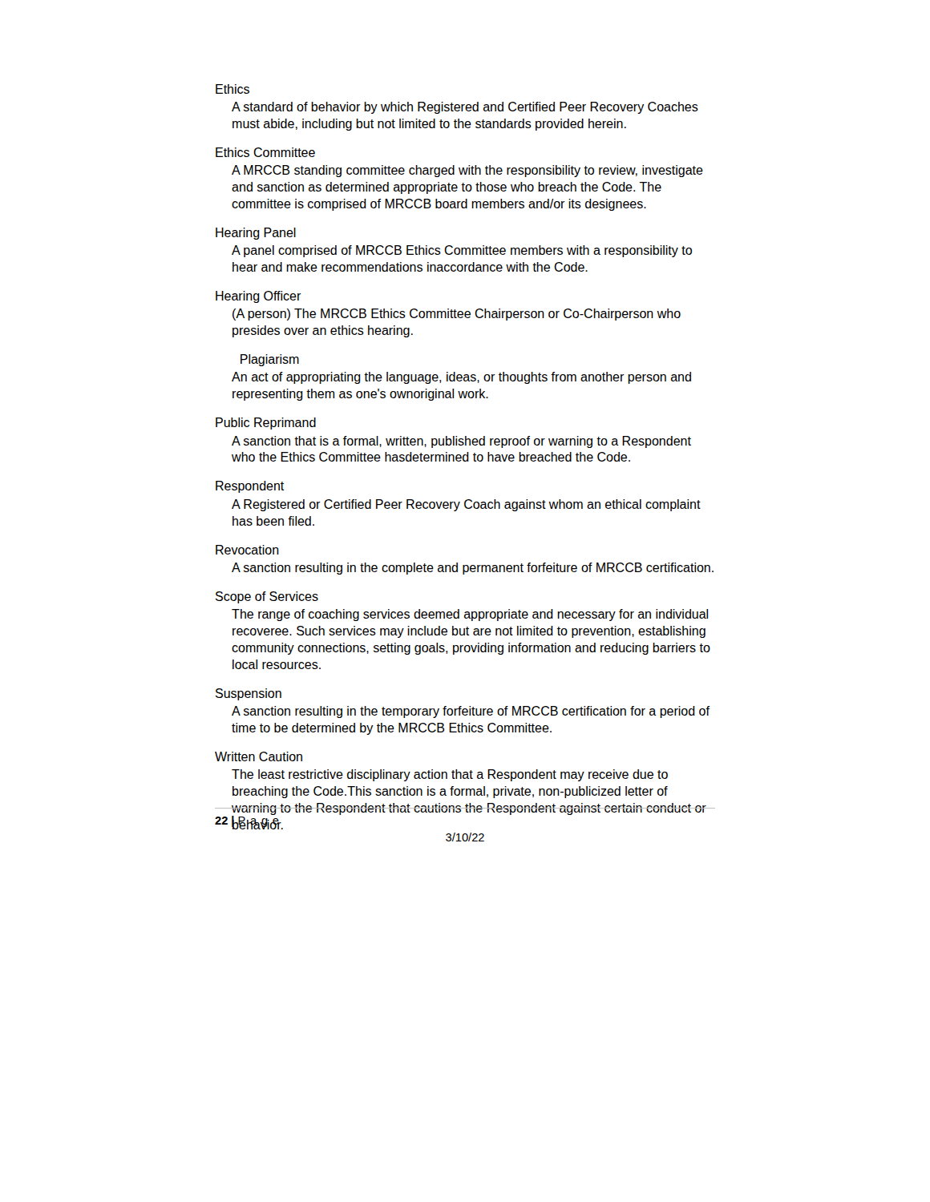Ethics
A standard of behavior by which Registered and Certified Peer Recovery Coaches must abide, including but not limited to the standards provided herein.
Ethics Committee
A MRCCB standing committee charged with the responsibility to review, investigate and sanction as determined appropriate to those who breach the Code. The committee is comprised of MRCCB board members and/or its designees.
Hearing Panel
A panel comprised of MRCCB Ethics Committee members with a responsibility to hear and make recommendations inaccordance with the Code.
Hearing Officer
(A person) The MRCCB Ethics Committee Chairperson or Co-Chairperson who presides over an ethics hearing.
Plagiarism
An act of appropriating the language, ideas, or thoughts from another person and representing them as one's ownoriginal work.
Public Reprimand
A sanction that is a formal, written, published reproof or warning to a Respondent who the Ethics Committee hasdetermined to have breached the Code.
Respondent
A Registered or Certified Peer Recovery Coach against whom an ethical complaint has been filed.
Revocation
A sanction resulting in the complete and permanent forfeiture of MRCCB certification.
Scope of Services
The range of coaching services deemed appropriate and necessary for an individual recoveree. Such services may include but are not limited to prevention, establishing community connections, setting goals, providing information and reducing barriers to local resources.
Suspension
A sanction resulting in the temporary forfeiture of MRCCB certification for a period of time to be determined by the MRCCB Ethics Committee.
Written Caution
The least restrictive disciplinary action that a Respondent may receive due to breaching the Code.This sanction is a formal, private, non-publicized letter of warning to the Respondent that cautions the Respondent against certain conduct or behavior.
22 | P a g e
3/10/22